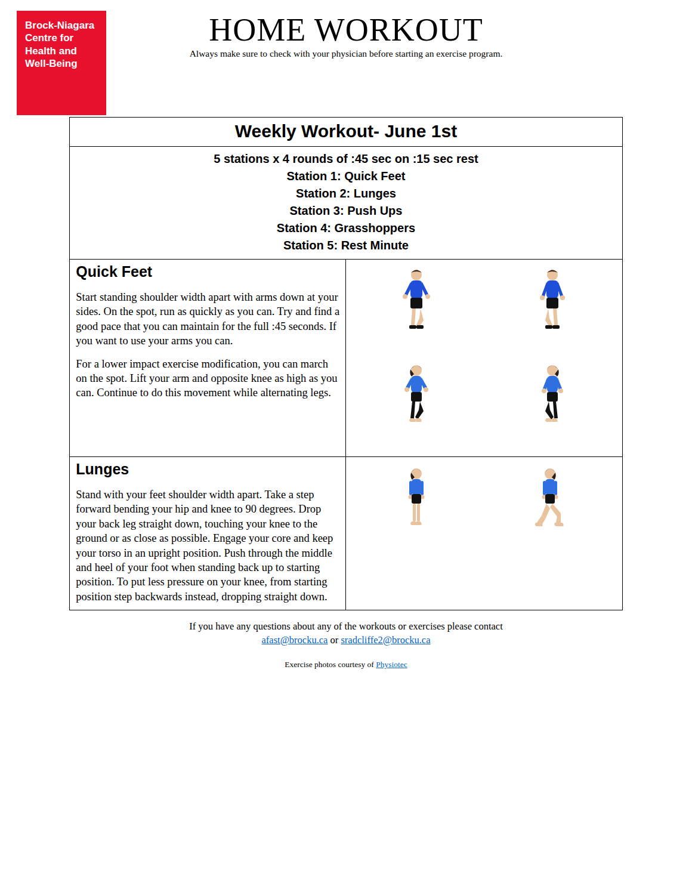Brock-Niagara
Centre for
Health and
Well-Being
HOME WORKOUT
Always make sure to check with your physician before starting an exercise program.
| Weekly Workout- June 1st |
| 5 stations x 4 rounds of :45 sec on :15 sec rest Station 1: Quick Feet Station 2: Lunges Station 3: Push Ups Station 4: Grasshoppers Station 5: Rest Minute |
| Quick Feet Start standing shoulder width apart with arms down at your sides. On the spot, run as quickly as you can. Try and find a good pace that you can maintain for the full :45 seconds. If you want to use your arms you can. For a lower impact exercise modification, you can march on the spot. Lift your arm and opposite knee as high as you can. Continue to do this movement while alternating legs. | |
| Lunges Stand with your feet shoulder width apart. Take a step forward bending your hip and knee to 90 degrees. Drop your back leg straight down, touching your knee to the ground or as close as possible. Engage your core and keep your torso in an upright position. Push through the middle and heel of your foot when standing back up to starting position. To put less pressure on your knee, from starting position step backwards instead, dropping straight down. | |
If you have any questions about any of the workouts or exercises please contact
afast@brocku.ca or sradcliffe2@brocku.ca
Exercise photos courtesy of Physiotec